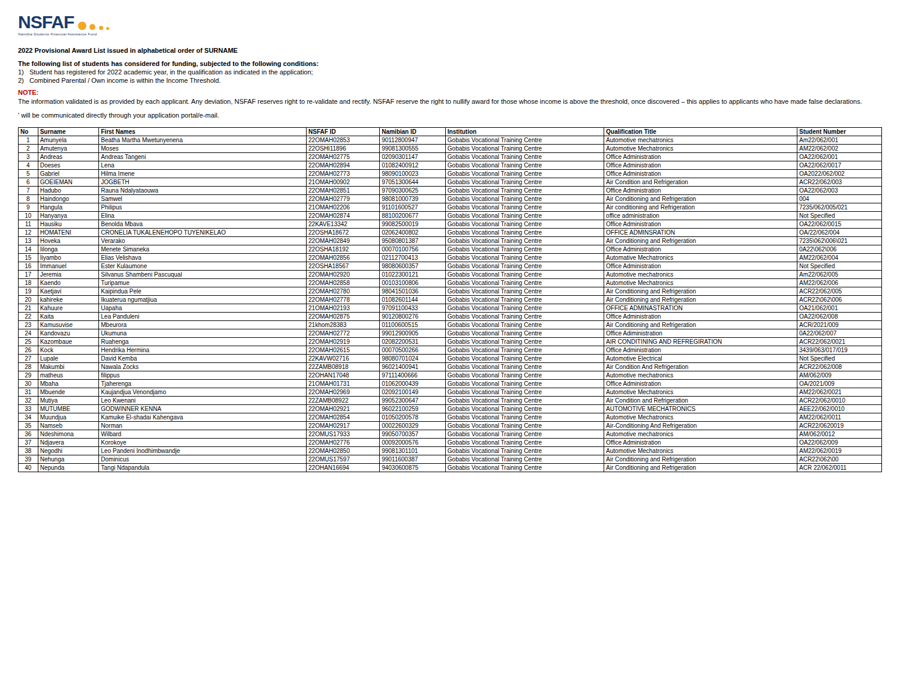NSFAF
Namibia Students Financial Assistance Fund
2022 Provisional Award List issued in alphabetical order of SURNAME
The following list of students has considered for funding, subjected to the following conditions:
1) Student has registered for 2022 academic year, in the qualification as indicated in the application;
2) Combined Parental / Own income is within the Income Threshold.
NOTE:
The information validated is as provided by each applicant. Any deviation, NSFAF reserves right to re-validate and rectify. NSFAF reserve the right to nullify award for those whose income is above the threshold, once discovered – this applies to applicants who have made false declarations.
' will be communicated directly through your application portal/e-mail.
| No | Surname | First Names | NSFAF ID | Namibian ID | Institution | Qualification Title | Student Number |
| --- | --- | --- | --- | --- | --- | --- | --- |
| 1 | Amunyela | Beatha Martha Mwetunyenena | 22OMAH02853 | 90112800947 | Gobabis Vocational Training Centre | Automotive mechatronics | Am22/062/001 |
| 2 | Amutenya | Moses | 22OSHI11896 | 99081300555 | Gobabis Vocational Training Centre | Automotive Mechatronics | AM22/062/002 |
| 3 | Andreas | Andreas Tangeni | 22OMAH02775 | 02090301147 | Gobabis Vocational Training Centre | Office Administration | OA22/062/001 |
| 4 | Doeses | Lena | 22OMAH02894 | 01082400912 | Gobabis Vocational Training Centre | Office Administration | OA22/062/0017 |
| 5 | Gabriel | Hilma Imene | 22OMAH02773 | 98090100023 | Gobabis Vocational Training Centre | Office Administration | OA2022/062/002 |
| 6 | GOEIEMAN | JOGBETH | 21OMAH00902 | 97051300644 | Gobabis Vocational Training Centre | Air Condition and Refrigeration | ACR22/062/003 |
| 7 | Hadubo | Rauna Ndalyataouwa | 22OMAH02851 | 97090300625 | Gobabis Vocational Training Centre | Office Administration | OA22/062/003 |
| 8 | Haindongo | Samwel | 22OMAH02779 | 98081000739 | Gobabis Vocational Training Centre | Air Conditioning and Refrigeration | 004 |
| 9 | Hangula | Philipus | 21OMAH02206 | 91101600527 | Gobabis Vocational Training Centre | Air conditioning and Refrigeration | 7235/062/005/021 |
| 10 | Hanyanya | Elina | 22OMAH02874 | 88100200677 | Gobabis Vocational Training Centre | office administration | Not Specified |
| 11 | Hausiku | Benolda Mbava | 22KAVE13342 | 99082500019 | Gobabis Vocational Training Centre | Office Administration | OA22/062/0015 |
| 12 | HOMATENI | CRONELIA TUKALENEHOPO TUYENIKELAO | 22OSHA18672 | 02062400802 | Gobabis Vocational Training Centre | OFFICE ADMINSRATION | OA/22/062/004 |
| 13 | Hoveka | Verarako | 22OMAH02849 | 95080801387 | Gobabis Vocational Training Centre | Air Conditioning and Refrigeration | 7235\062\006\021 |
| 14 | Iilonga | Menete Simaneka | 22OSHA18192 | 00070100756 | Gobabis Vocational Training Centre | Office Administration | 0A22\062\006 |
| 15 | Iiyambo | Elias Velishava | 22OMAH02856 | 02112700413 | Gobabis Vocational Training Centre | Automative Mechatronics | AM22/062/004 |
| 16 | Immanuel | Ester Kulaumone | 22OSHA18567 | 98080600357 | Gobabis Vocational Training Centre | Office Administration | Not Specified |
| 17 | Jeremia | Silvanus Shambeni Pascuqual | 22OMAH02920 | 01022300121 | Gobabis Vocational Training Centre | Automotive mechatronics | Am22/062/005 |
| 18 | Kaendo | Turipamue | 22OMAH02858 | 00103100806 | Gobabis Vocational Training Centre | Automotive Mechatronics | AM22/062/006 |
| 19 | Kaetjavi | Kaipindua Pele | 22OMAH02780 | 98041501036 | Gobabis Vocational Training Centre | Air Conditioning and Refrigeration | ACR22/062/005 |
| 20 | kahireke | Ikuaterua ngumatjiua | 22OMAH02778 | 01082601144 | Gobabis Vocational Training Centre | Air Conditioning and Refrigeration | ACR22\062\006 |
| 21 | Kahuure | Uapaha | 21OMAH02193 | 97091100433 | Gobabis Vocational Training Centre | OFFICE ADMINASTRATION | OA21/062/001 |
| 22 | Kaita | Lea Panduleni | 22OMAH02875 | 90120800276 | Gobabis Vocational Training Centre | Office Administration | OA22/062/008 |
| 23 | Kamusuvise | Mbeurora | 21khom28383 | 01100600515 | Gobabis Vocational Training Centre | Air Conditioning and Refrigeration | ACR/2021/009 |
| 24 | Kandovazu | Ukumuna | 22OMAH02772 | 99012900905 | Gobabis Vocational Training Centre | Office Adiministration | 0A22/062/007 |
| 25 | Kazombaue | Ruahenga | 22OMAH02919 | 02082200531 | Gobabis Vocational Training Centre | AIR CONDITINING AND REFREGIRATION | ACR22/062/0021 |
| 26 | Kock | Hendrika Hermina | 22OMAH02615 | 00070500266 | Gobabis Vocational Training Centre | Office Administration | 3439/063/017/019 |
| 27 | Lupale | David Kemba | 22KAVW02716 | 98080701024 | Gobabis Vocational Training Centre | Automotive Electrical | Not Specified |
| 28 | Makumbi | Nawala Zocks | 22ZAMB08918 | 96021400941 | Gobabis Vocational Training Centre | Air Condition And Refrigeration | ACR22/062/008 |
| 29 | matheus | filippus | 22OHAN17048 | 97111400666 | Gobabis Vocational Training Centre | Automotive mechatronics | AM/062/009 |
| 30 | Mbaha | Tjaherenga | 21OMAH01731 | 01062000439 | Gobabis Vocational Training Centre | Office Administration | OA/2021/009 |
| 31 | Mbuende | Kaujandjua Venondjamo | 22OMAH02969 | 02092100149 | Gobabis Vocational Training Centre | Automotive Mechatronics | AM22/062/0021 |
| 32 | Mutiya | Leo Kwenani | 22ZAMB08922 | 99052300647 | Gobabis Vocational Training Centre | Air Condition and Refrigeration | ACR22/062/0010 |
| 33 | MUTUMBE | GODWINNER KENNA | 22OMAH02921 | 96022100259 | Gobabis Vocational Training Centre | AUTOMOTIVE MECHATRONICS | AEE22/062/0010 |
| 34 | Muundjua | Kamuike El-shadai Kahengava | 22OMAH02854 | 01050200578 | Gobabis Vocational Training Centre | Automotive Mechatronics | AM22/062/0011 |
| 35 | Namseb | Norman | 22OMAH02917 | 00022600329 | Gobabis Vocational Training Centre | Air-Conditioning And Refrigeration | ACR22/0620019 |
| 36 | Ndeshimona | Wilbard | 22OMUS17933 | 99050700357 | Gobabis Vocational Training Centre | Automotive mechatronics | AM/062/0012 |
| 37 | Ndjavera | Korokoye | 22OMAH02776 | 00092000576 | Gobabis Vocational Training Centre | Office Administration | OA22/062/009 |
| 38 | Negodhi | Leo Pandeni Inodhimbwandje | 22OMAH02850 | 99081301101 | Gobabis Vocational Training Centre | Automotive Mechatronics | AM22/062/0019 |
| 39 | Nehunga | Dominicus | 22OMUS17597 | 99011600387 | Gobabis Vocational Training Centre | Air Conditioning and Refrigeration | ACR22\062\00 |
| 40 | Nepunda | Tangi Ndapandula | 22OHAN16694 | 94030600875 | Gobabis Vocational Training Centre | Air Conditioning and Refrigeration | ACR 22/062/0011 |